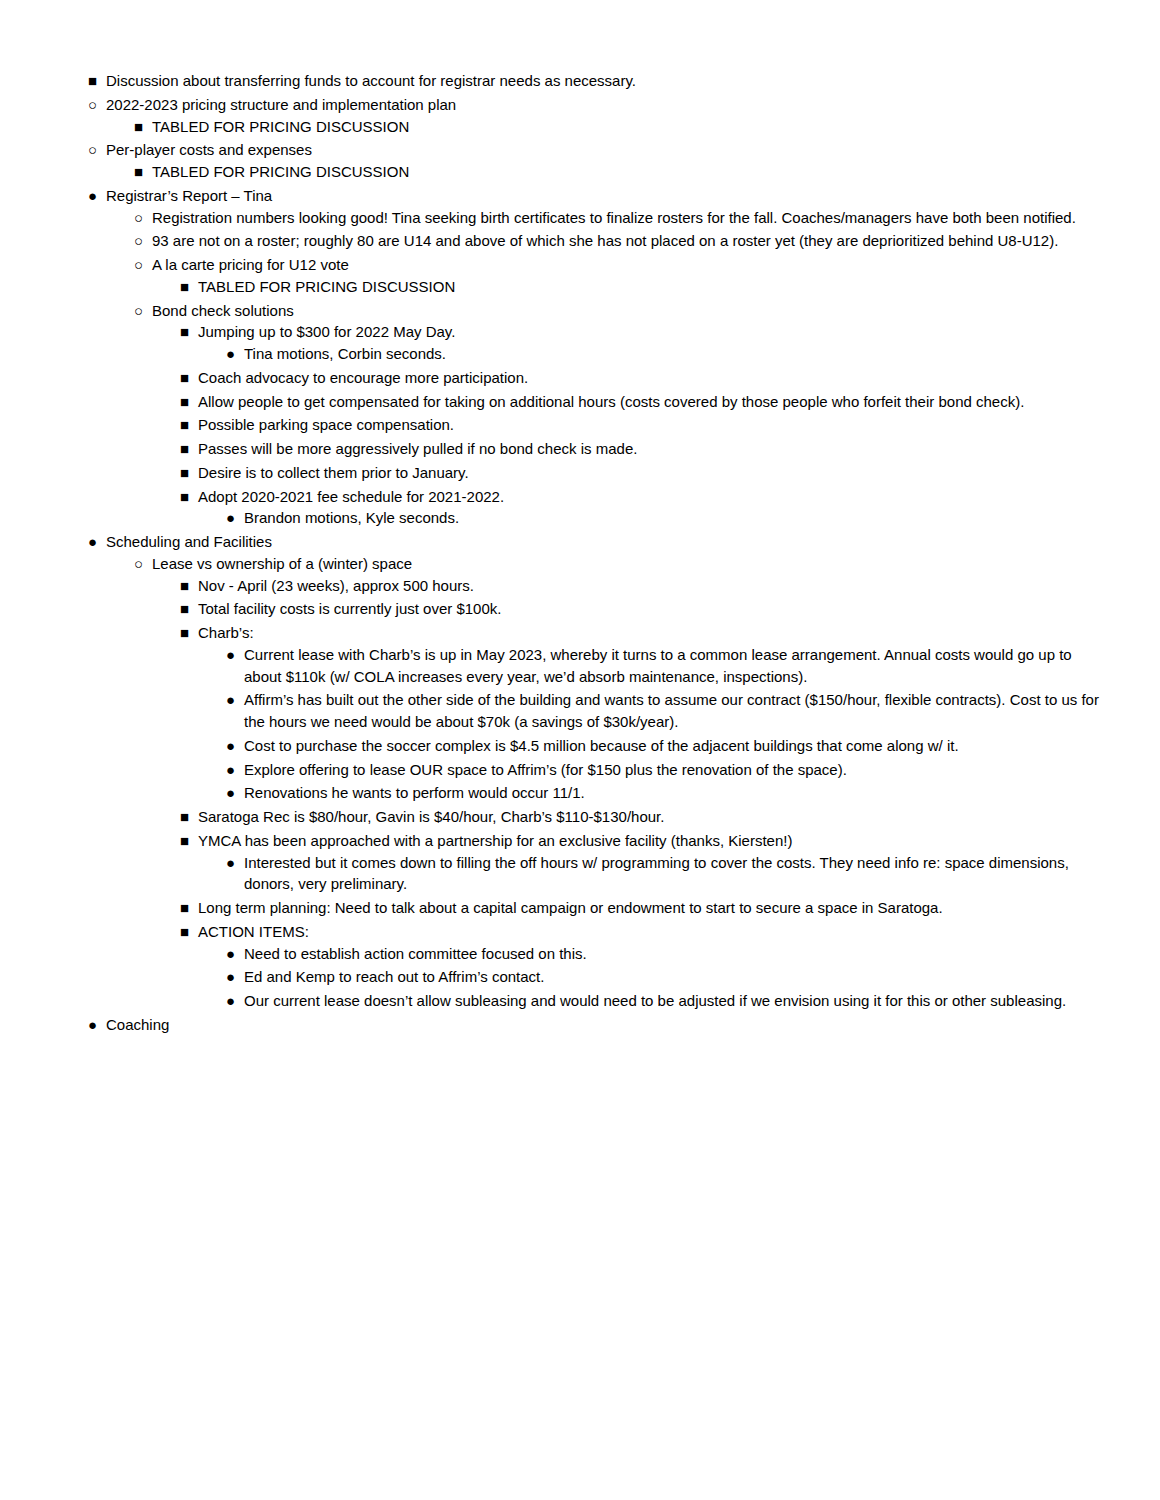Discussion about transferring funds to account for registrar needs as necessary.
2022-2023 pricing structure and implementation plan
TABLED FOR PRICING DISCUSSION
Per-player costs and expenses
TABLED FOR PRICING DISCUSSION
Registrar’s Report – Tina
Registration numbers looking good! Tina seeking birth certificates to finalize rosters for the fall. Coaches/managers have both been notified.
93 are not on a roster; roughly 80 are U14 and above of which she has not placed on a roster yet (they are deprioritized behind U8-U12).
A la carte pricing for U12 vote
TABLED FOR PRICING DISCUSSION
Bond check solutions
Jumping up to $300 for 2022 May Day.
Tina motions, Corbin seconds.
Coach advocacy to encourage more participation.
Allow people to get compensated for taking on additional hours (costs covered by those people who forfeit their bond check).
Possible parking space compensation.
Passes will be more aggressively pulled if no bond check is made.
Desire is to collect them prior to January.
Adopt 2020-2021 fee schedule for 2021-2022.
Brandon motions, Kyle seconds.
Scheduling and Facilities
Lease vs ownership of a (winter) space
Nov - April (23 weeks), approx 500 hours.
Total facility costs is currently just over $100k.
Charb’s:
Current lease with Charb’s is up in May 2023, whereby it turns to a common lease arrangement. Annual costs would go up to about $110k (w/ COLA increases every year, we’d absorb maintenance, inspections).
Affirm’s has built out the other side of the building and wants to assume our contract ($150/hour, flexible contracts). Cost to us for the hours we need would be about $70k (a savings of $30k/year).
Cost to purchase the soccer complex is $4.5 million because of the adjacent buildings that come along w/ it.
Explore offering to lease OUR space to Affrim’s (for $150 plus the renovation of the space).
Renovations he wants to perform would occur 11/1.
Saratoga Rec is $80/hour, Gavin is $40/hour, Charb’s $110-$130/hour.
YMCA has been approached with a partnership for an exclusive facility (thanks, Kiersten!)
Interested but it comes down to filling the off hours w/ programming to cover the costs. They need info re: space dimensions, donors, very preliminary.
Long term planning: Need to talk about a capital campaign or endowment to start to secure a space in Saratoga.
ACTION ITEMS:
Need to establish action committee focused on this.
Ed and Kemp to reach out to Affrim’s contact.
Our current lease doesn’t allow subleasing and would need to be adjusted if we envision using it for this or other subleasing.
Coaching